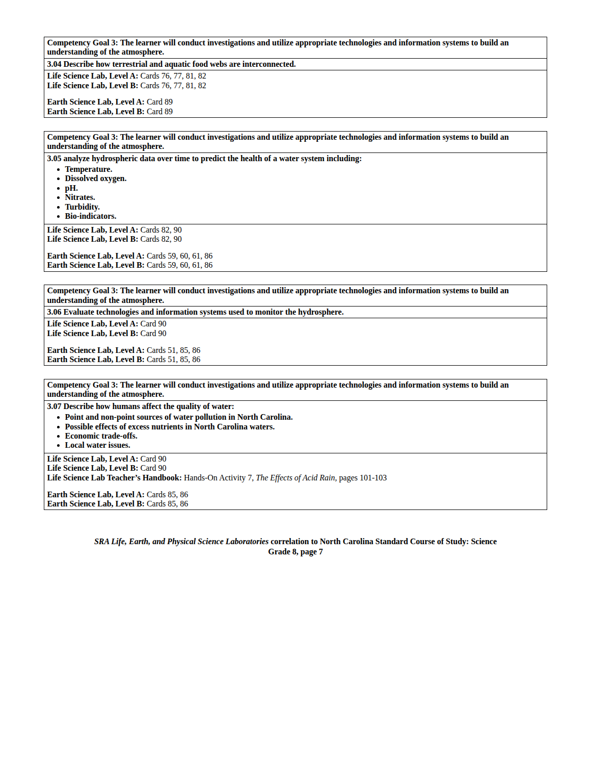| Competency Goal 3: The learner will conduct investigations and utilize appropriate technologies and information systems to build an understanding of the atmosphere. |
| 3.04 Describe how terrestrial and aquatic food webs are interconnected. |
| Life Science Lab, Level A: Cards 76, 77, 81, 82 Life Science Lab, Level B: Cards 76, 77, 81, 82 Earth Science Lab, Level A: Card 89 Earth Science Lab, Level B: Card 89 |
| Competency Goal 3: The learner will conduct investigations and utilize appropriate technologies and information systems to build an understanding of the atmosphere. |
| 3.05 analyze hydrospheric data over time to predict the health of a water system including: Temperature. Dissolved oxygen. pH. Nitrates. Turbidity. Bio-indicators. |
| Life Science Lab, Level A: Cards 82, 90 Life Science Lab, Level B: Cards 82, 90 Earth Science Lab, Level A: Cards 59, 60, 61, 86 Earth Science Lab, Level B: Cards 59, 60, 61, 86 |
| Competency Goal 3: The learner will conduct investigations and utilize appropriate technologies and information systems to build an understanding of the atmosphere. |
| 3.06 Evaluate technologies and information systems used to monitor the hydrosphere. |
| Life Science Lab, Level A: Card 90 Life Science Lab, Level B: Card 90 Earth Science Lab, Level A: Cards 51, 85, 86 Earth Science Lab, Level B: Cards 51, 85, 86 |
| Competency Goal 3: The learner will conduct investigations and utilize appropriate technologies and information systems to build an understanding of the atmosphere. |
| 3.07 Describe how humans affect the quality of water: Point and non-point sources of water pollution in North Carolina. Possible effects of excess nutrients in North Carolina waters. Economic trade-offs. Local water issues. |
| Life Science Lab, Level A: Card 90 Life Science Lab, Level B: Card 90 Life Science Lab Teacher’s Handbook: Hands-On Activity 7, The Effects of Acid Rain, pages 101-103 Earth Science Lab, Level A: Cards 85, 86 Earth Science Lab, Level B: Cards 85, 86 |
SRA Life, Earth, and Physical Science Laboratories correlation to North Carolina Standard Course of Study: Science
Grade 8, page 7